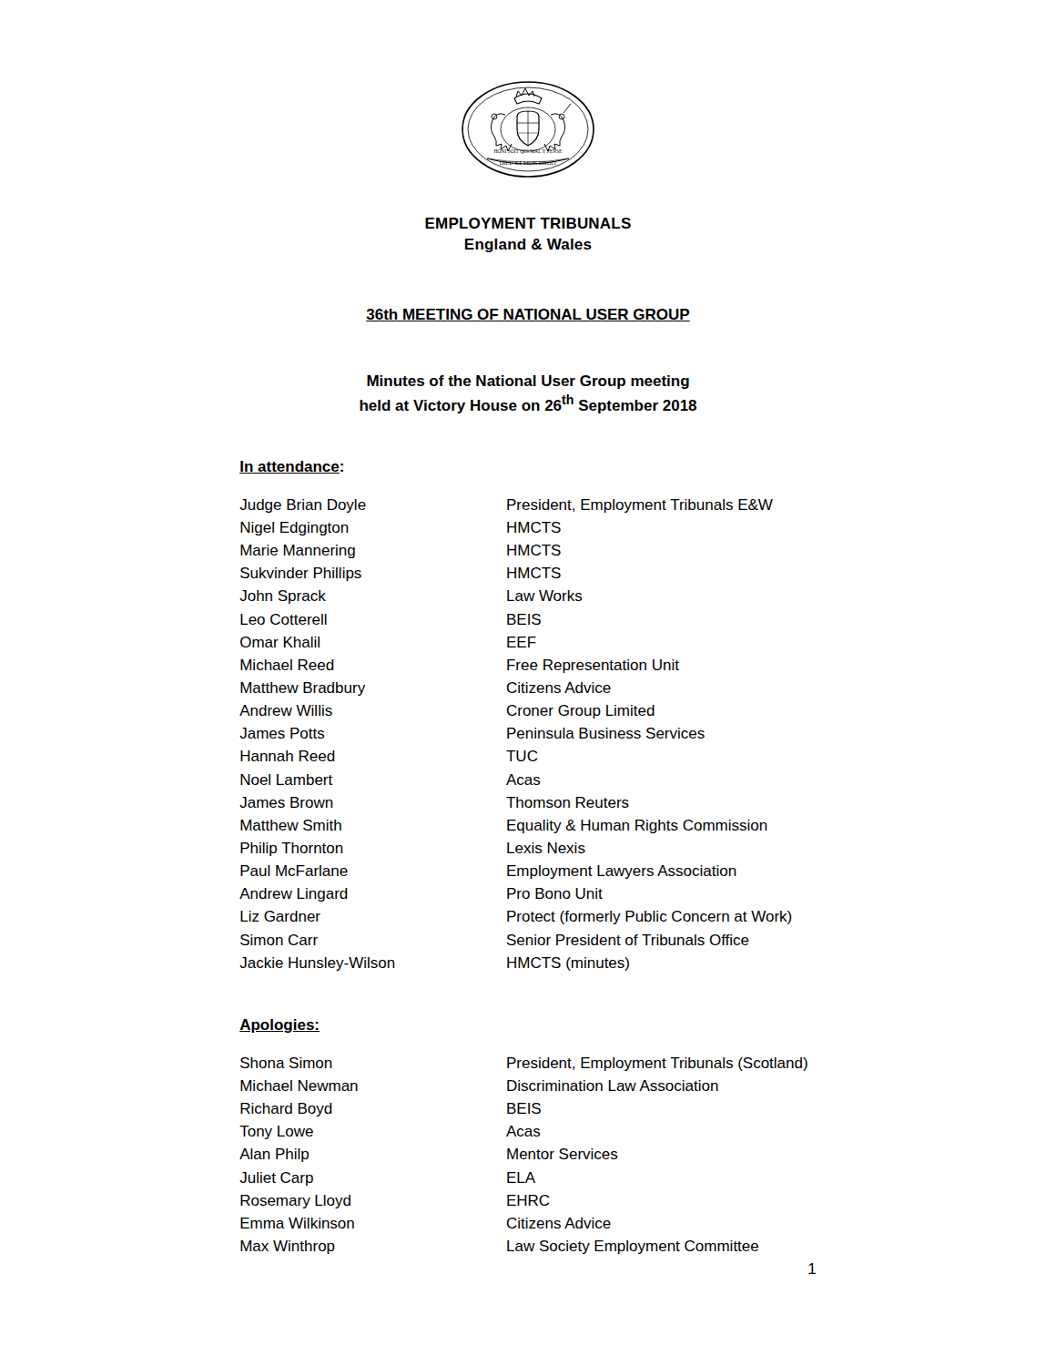DIEU ET MON DROIT HONI SOIT QUI MAL Y PENSE
EMPLOYMENT TRIBUNALS England & Wales
36th MEETING OF NATIONAL USER GROUP
Minutes of the National User Group meeting
held at Victory House on 26th September 2018
In attendance:
| Judge Brian Doyle | President, Employment Tribunals E&W |
| Nigel Edgington | HMCTS |
| Marie Mannering | HMCTS |
| Sukvinder Phillips | HMCTS |
| John Sprack | Law Works |
| Leo Cotterell | BEIS |
| Omar Khalil | EEF |
| Michael Reed | Free Representation Unit |
| Matthew Bradbury | Citizens Advice |
| Andrew Willis | Croner Group Limited |
| James Potts | Peninsula Business Services |
| Hannah Reed | TUC |
| Noel Lambert | Acas |
| James Brown | Thomson Reuters |
| Matthew Smith | Equality & Human Rights Commission |
| Philip Thornton | Lexis Nexis |
| Paul McFarlane | Employment Lawyers Association |
| Andrew Lingard | Pro Bono Unit |
| Liz Gardner | Protect (formerly Public Concern at Work) |
| Simon Carr | Senior President of Tribunals Office |
| Jackie Hunsley-Wilson | HMCTS (minutes) |
Apologies:
| Shona Simon | President, Employment Tribunals (Scotland) |
| Michael Newman | Discrimination Law Association |
| Richard Boyd | BEIS |
| Tony Lowe | Acas |
| Alan Philp | Mentor Services |
| Juliet Carp | ELA |
| Rosemary Lloyd | EHRC |
| Emma Wilkinson | Citizens Advice |
| Max Winthrop | Law Society Employment Committee |
1